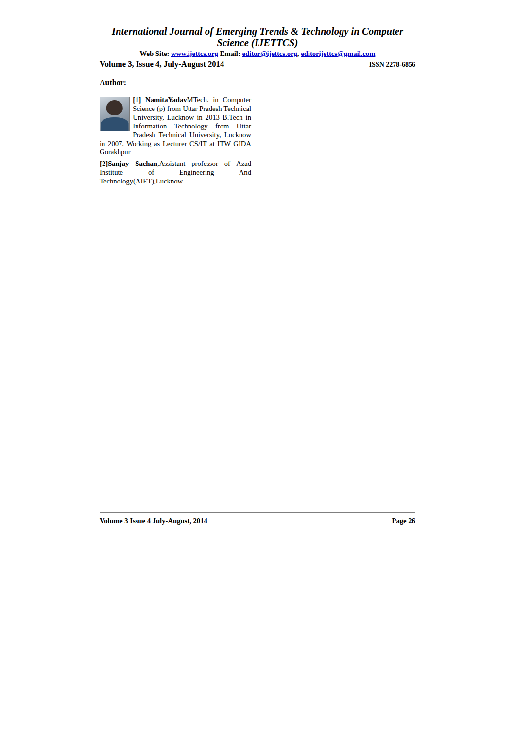International Journal of Emerging Trends & Technology in Computer Science (IJETTCS)
Web Site: www.ijettcs.org Email: editor@ijettcs.org, editorijettcs@gmail.com
Volume 3, Issue 4, July-August 2014 ISSN 2278-6856
Author:
[1] NamitaYadav MTech. in Computer Science (p) from Uttar Pradesh Technical University, Lucknow in 2013 B.Tech in Information Technology from Uttar Pradesh Technical University, Lucknow in 2007. Working as Lecturer CS/IT at ITW GIDA Gorakhpur
[2]Sanjay Sachan,Assistant professor of Azad Institute of Engineering And Technology(AIET),Lucknow
Volume 3 Issue 4 July-August, 2014 Page 26